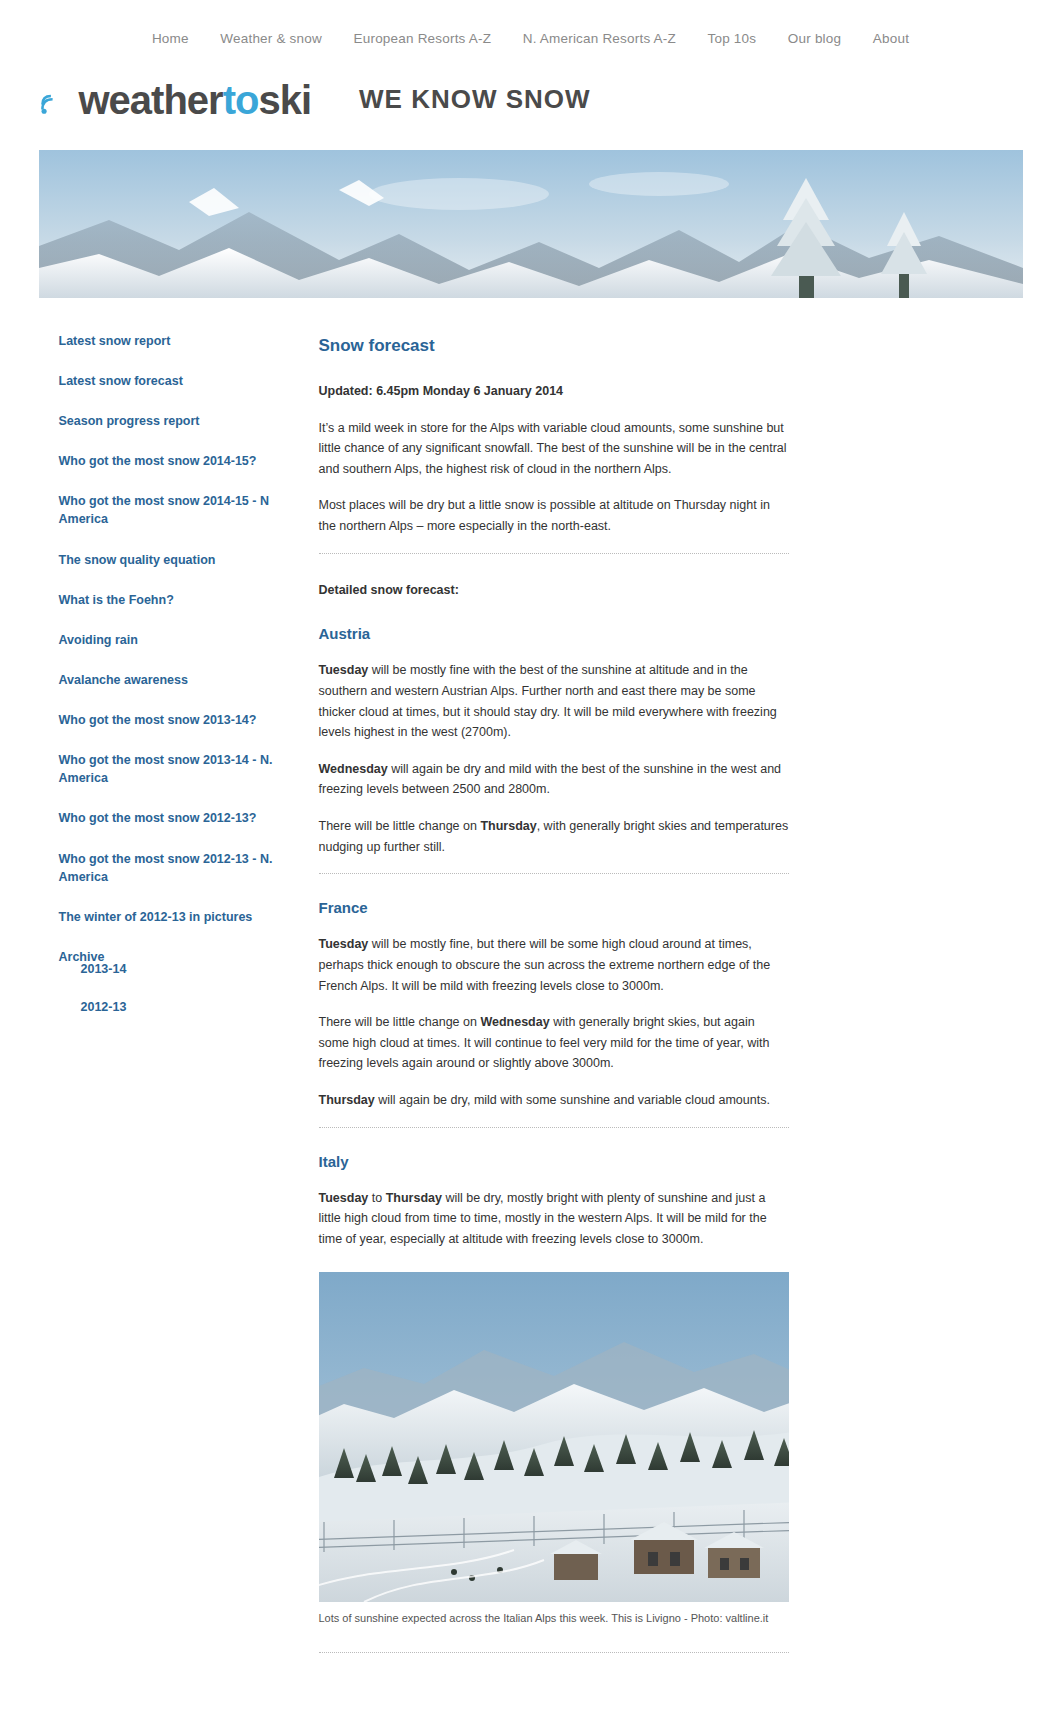Home
Weather & snow
European Resorts A-Z
N. American Resorts A-Z
Top 10s
Our blog
About
weather to ski
WE KNOW SNOW
Latest snow report
Latest snow forecast
Season progress report
Who got the most snow 2014-15?
Who got the most snow 2014-15 - N America
The snow quality equation
What is the Foehn?
Avoiding rain
Avalanche awareness
Who got the most snow 2013-14?
Who got the most snow 2013-14 - N. America
Who got the most snow 2012-13?
Who got the most snow 2012-13 - N. America
The winter of 2012-13 in pictures
Archive
2013-14
2012-13
Snow forecast
Updated: 6.45pm Monday 6 January 2014
It’s a mild week in store for the Alps with variable cloud amounts, some sunshine but little chance of any significant snowfall. The best of the sunshine will be in the central and southern Alps, the highest risk of cloud in the northern Alps.
Most places will be dry but a little snow is possible at altitude on Thursday night in the northern Alps – more especially in the north-east.
Detailed snow forecast:
Austria
Tuesday will be mostly fine with the best of the sunshine at altitude and in the southern and western Austrian Alps. Further north and east there may be some thicker cloud at times, but it should stay dry. It will be mild everywhere with freezing levels highest in the west (2700m).
Wednesday will again be dry and mild with the best of the sunshine in the west and freezing levels between 2500 and 2800m.
There will be little change on Thursday, with generally bright skies and temperatures nudging up further still.
France
Tuesday will be mostly fine, but there will be some high cloud around at times, perhaps thick enough to obscure the sun across the extreme northern edge of the French Alps. It will be mild with freezing levels close to 3000m.
There will be little change on Wednesday with generally bright skies, but again some high cloud at times. It will continue to feel very mild for the time of year, with freezing levels again around or slightly above 3000m.
Thursday will again be dry, mild with some sunshine and variable cloud amounts.
Italy
Tuesday to Thursday will be dry, mostly bright with plenty of sunshine and just a little high cloud from time to time, mostly in the western Alps. It will be mild for the time of year, especially at altitude with freezing levels close to 3000m.
Lots of sunshine expected across the Italian Alps this week. This is Livigno - Photo: valtline.it